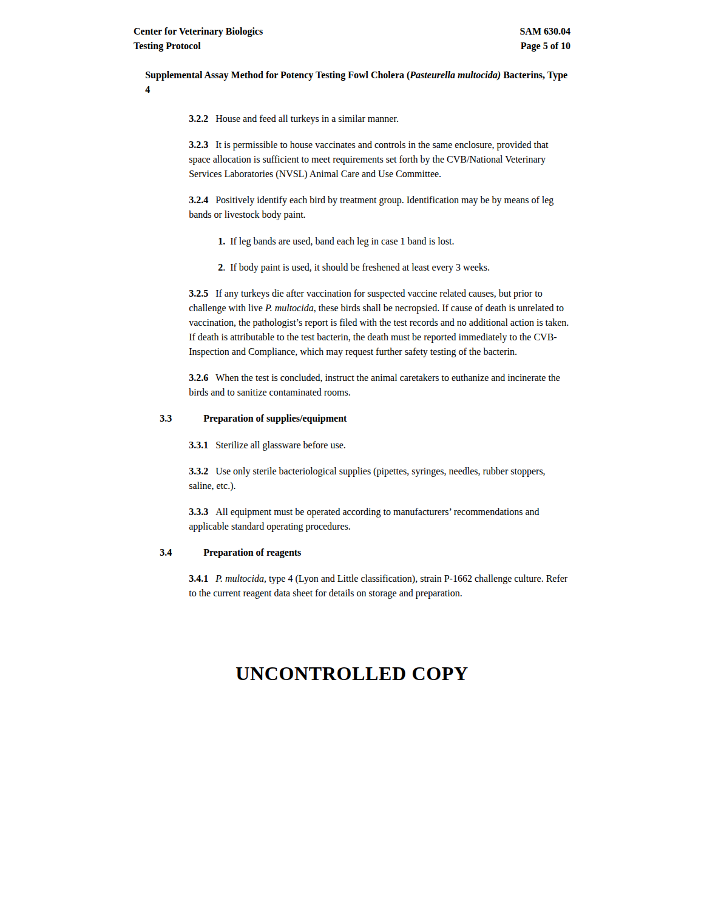Center for Veterinary Biologics
SAM 630.04
Testing Protocol
Page 5 of 10
Supplemental Assay Method for Potency Testing Fowl Cholera (Pasteurella multocida) Bacterins, Type 4
3.2.2 House and feed all turkeys in a similar manner.
3.2.3 It is permissible to house vaccinates and controls in the same enclosure, provided that space allocation is sufficient to meet requirements set forth by the CVB/National Veterinary Services Laboratories (NVSL) Animal Care and Use Committee.
3.2.4 Positively identify each bird by treatment group. Identification may be by means of leg bands or livestock body paint.
1. If leg bands are used, band each leg in case 1 band is lost.
2. If body paint is used, it should be freshened at least every 3 weeks.
3.2.5 If any turkeys die after vaccination for suspected vaccine related causes, but prior to challenge with live P. multocida, these birds shall be necropsied. If cause of death is unrelated to vaccination, the pathologist’s report is filed with the test records and no additional action is taken. If death is attributable to the test bacterin, the death must be reported immediately to the CVB-Inspection and Compliance, which may request further safety testing of the bacterin.
3.2.6 When the test is concluded, instruct the animal caretakers to euthanize and incinerate the birds and to sanitize contaminated rooms.
3.3 Preparation of supplies/equipment
3.3.1 Sterilize all glassware before use.
3.3.2 Use only sterile bacteriological supplies (pipettes, syringes, needles, rubber stoppers, saline, etc.).
3.3.3 All equipment must be operated according to manufacturers’ recommendations and applicable standard operating procedures.
3.4 Preparation of reagents
3.4.1 P. multocida, type 4 (Lyon and Little classification), strain P-1662 challenge culture. Refer to the current reagent data sheet for details on storage and preparation.
UNCONTROLLED COPY